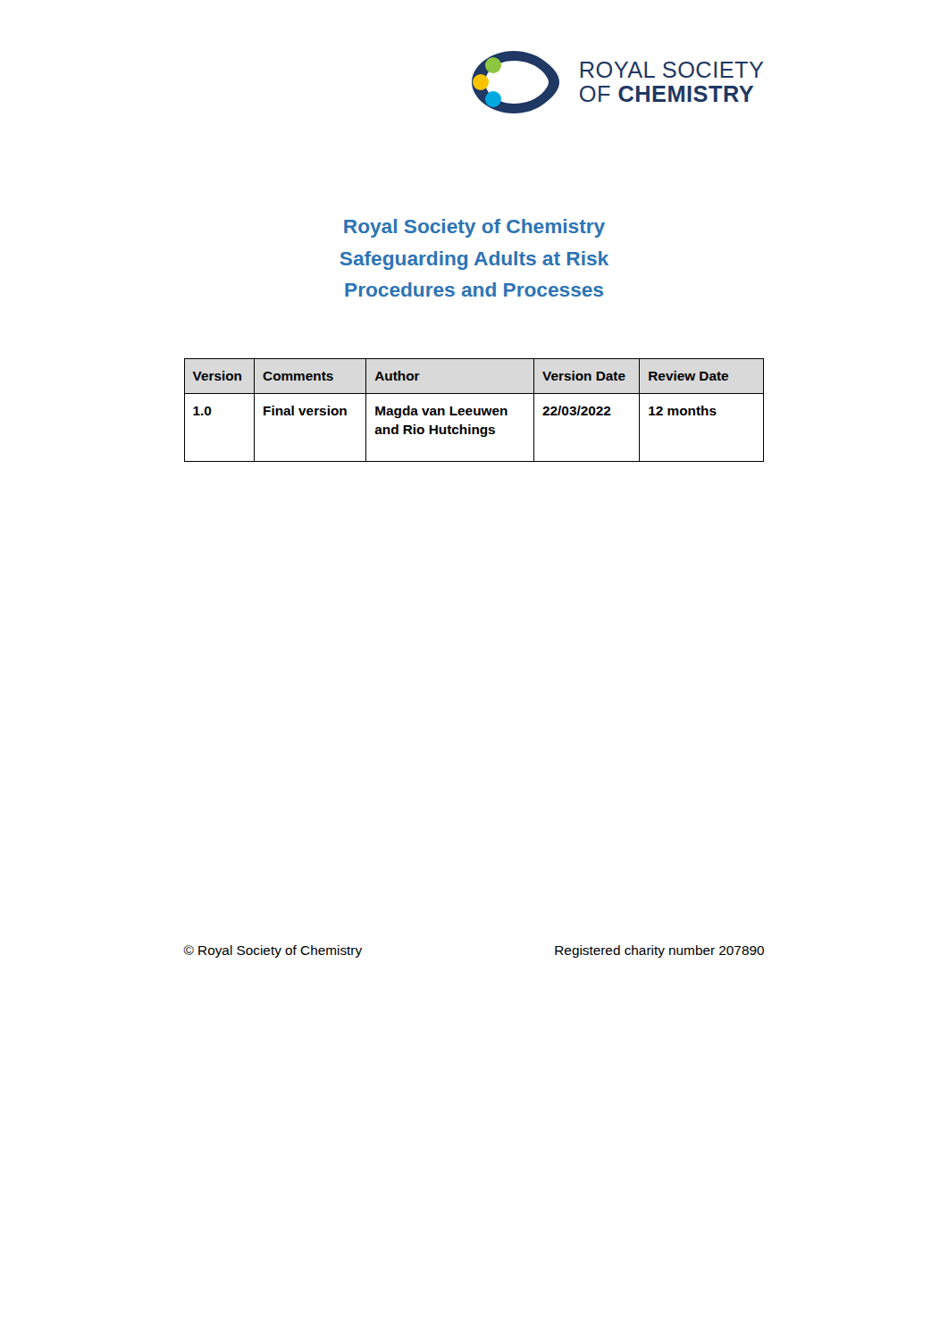ROYAL SOCIETY
OF CHEMISTRY
Royal Society of Chemistry Safeguarding Adults at Risk Procedures and Processes
| Version | Comments | Author | Version Date | Review Date |
| --- | --- | --- | --- | --- |
| 1.0 | Final version | Magda van Leeuwen and Rio Hutchings | 22/03/2022 | 12 months |
© Royal Society of Chemistry
Registered charity number 207890